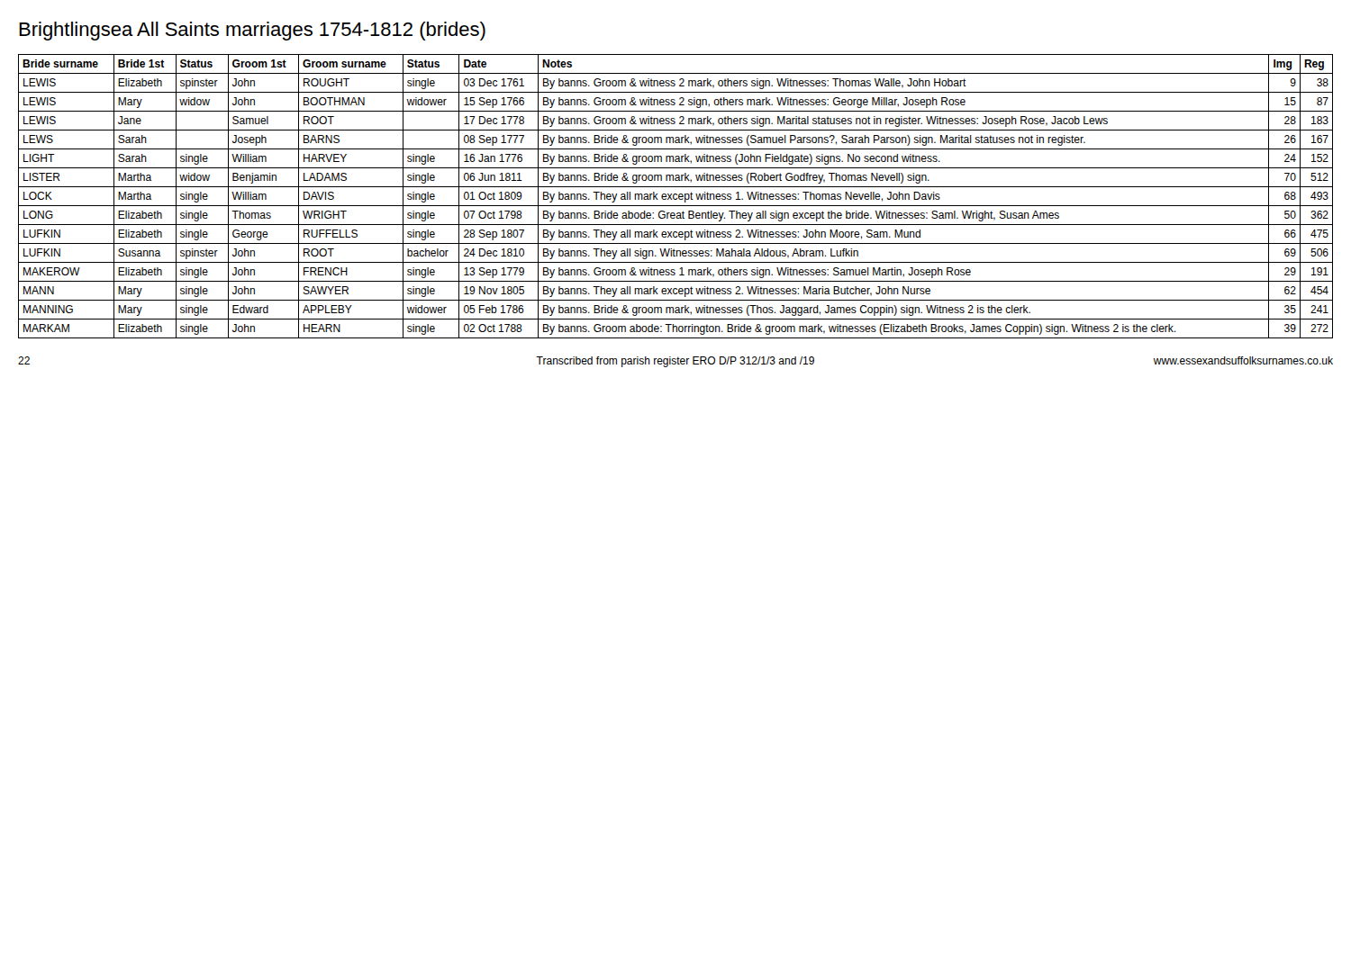Brightlingsea All Saints marriages 1754-1812 (brides)
| Bride surname | Bride 1st | Status | Groom 1st | Groom surname | Status | Date | Notes | Img | Reg |
| --- | --- | --- | --- | --- | --- | --- | --- | --- | --- |
| LEWIS | Elizabeth | spinster | John | ROUGHT | single | 03 Dec 1761 | By banns. Groom & witness 2 mark, others sign. Witnesses: Thomas Walle, John Hobart | 9 | 38 |
| LEWIS | Mary | widow | John | BOOTHMAN | widower | 15 Sep 1766 | By banns. Groom & witness 2 sign, others mark. Witnesses: George Millar, Joseph Rose | 15 | 87 |
| LEWIS | Jane | | Samuel | ROOT | | 17 Dec 1778 | By banns. Groom & witness 2 mark, others sign. Marital statuses not in register. Witnesses: Joseph Rose, Jacob Lews | 28 | 183 |
| LEWS | Sarah | | Joseph | BARNS | | 08 Sep 1777 | By banns. Bride & groom mark, witnesses (Samuel Parsons?, Sarah Parson) sign. Marital statuses not in register. | 26 | 167 |
| LIGHT | Sarah | single | William | HARVEY | single | 16 Jan 1776 | By banns. Bride & groom mark, witness (John Fieldgate) signs. No second witness. | 24 | 152 |
| LISTER | Martha | widow | Benjamin | LADAMS | single | 06 Jun 1811 | By banns. Bride & groom mark, witnesses (Robert Godfrey, Thomas Nevell) sign. | 70 | 512 |
| LOCK | Martha | single | William | DAVIS | single | 01 Oct 1809 | By banns. They all mark except witness 1. Witnesses: Thomas Nevelle, John Davis | 68 | 493 |
| LONG | Elizabeth | single | Thomas | WRIGHT | single | 07 Oct 1798 | By banns. Bride abode: Great Bentley. They all sign except the bride. Witnesses: Saml. Wright, Susan Ames | 50 | 362 |
| LUFKIN | Elizabeth | single | George | RUFFELLS | single | 28 Sep 1807 | By banns. They all mark except witness 2. Witnesses: John Moore, Sam. Mund | 66 | 475 |
| LUFKIN | Susanna | spinster | John | ROOT | bachelor | 24 Dec 1810 | By banns. They all sign. Witnesses: Mahala Aldous, Abram. Lufkin | 69 | 506 |
| MAKEROW | Elizabeth | single | John | FRENCH | single | 13 Sep 1779 | By banns. Groom & witness 1 mark, others sign. Witnesses: Samuel Martin, Joseph Rose | 29 | 191 |
| MANN | Mary | single | John | SAWYER | single | 19 Nov 1805 | By banns. They all mark except witness 2. Witnesses: Maria Butcher, John Nurse | 62 | 454 |
| MANNING | Mary | single | Edward | APPLEBY | widower | 05 Feb 1786 | By banns. Bride & groom mark, witnesses (Thos. Jaggard, James Coppin) sign. Witness 2 is the clerk. | 35 | 241 |
| MARKAM | Elizabeth | single | John | HEARN | single | 02 Oct 1788 | By banns. Groom abode: Thorrington. Bride & groom mark, witnesses (Elizabeth Brooks, James Coppin) sign. Witness 2 is the clerk. | 39 | 272 |
22
Transcribed from parish register ERO D/P 312/1/3 and /19
www.essexandsuffolksurnames.co.uk